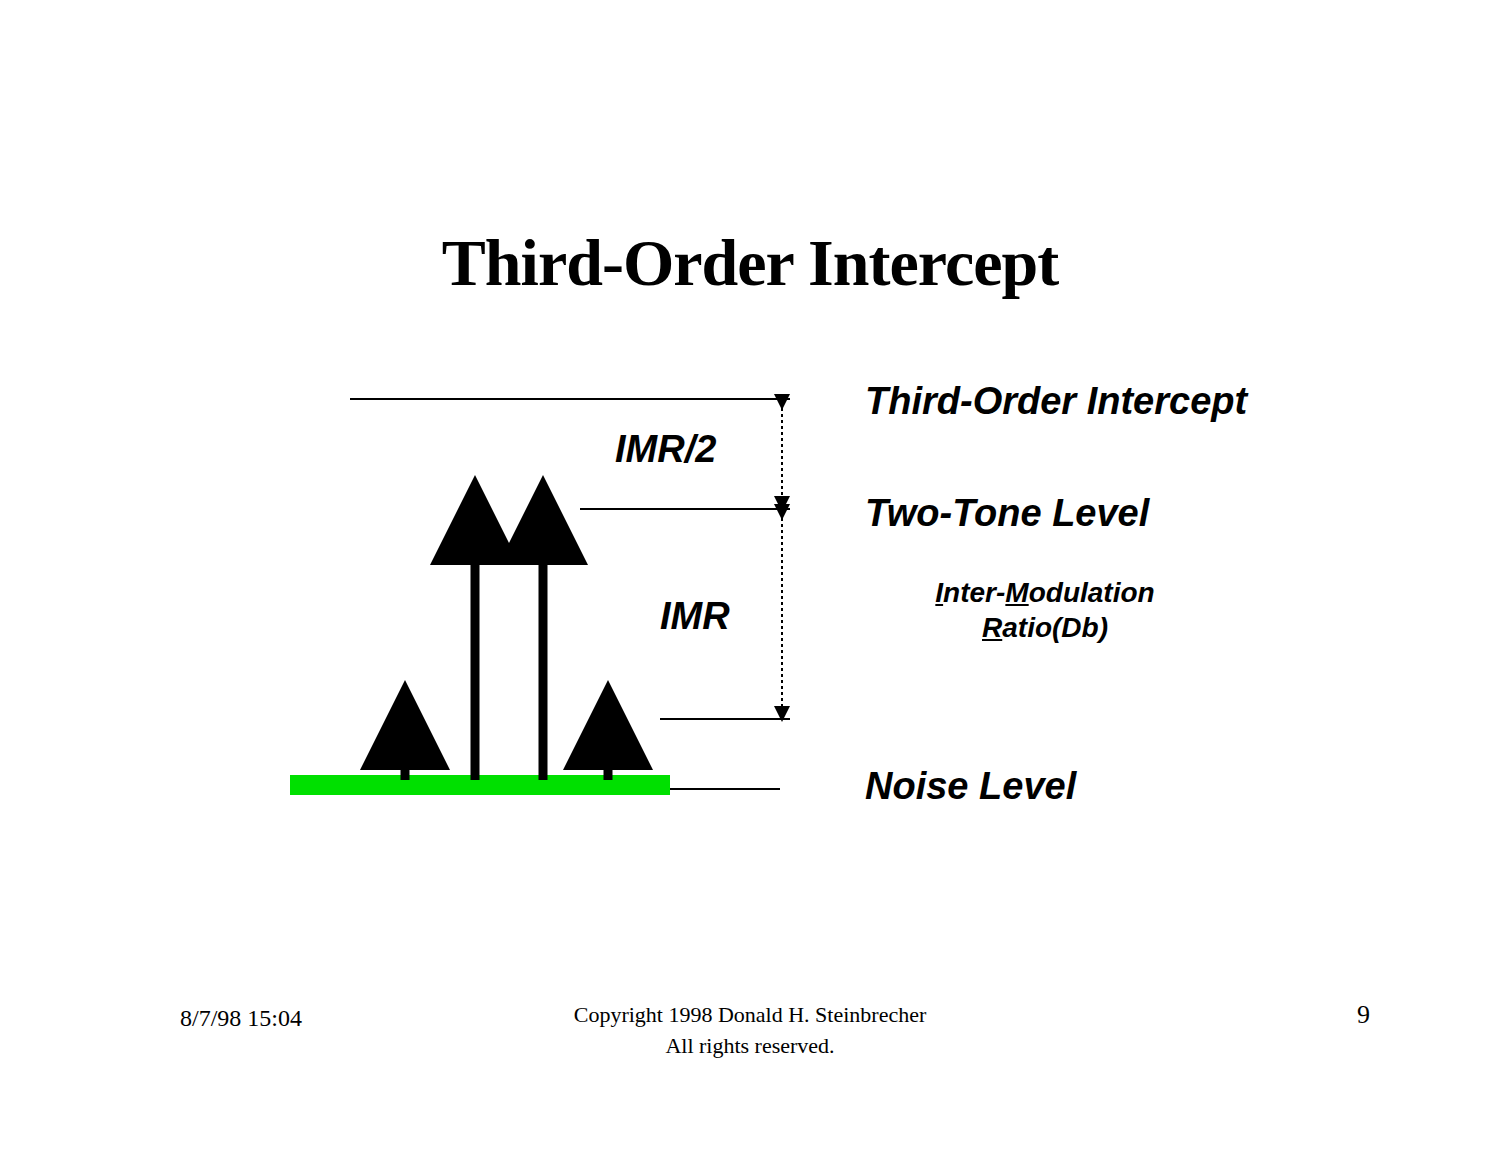Third-Order Intercept
IMR/2
IMR
Third-Order Intercept
Two-Tone Level
Noise Level
Inter-Modulation
Ratio(Db)
8/7/98 15:04
Copyright 1998 Donald H. Steinbrecher
All rights reserved.
9